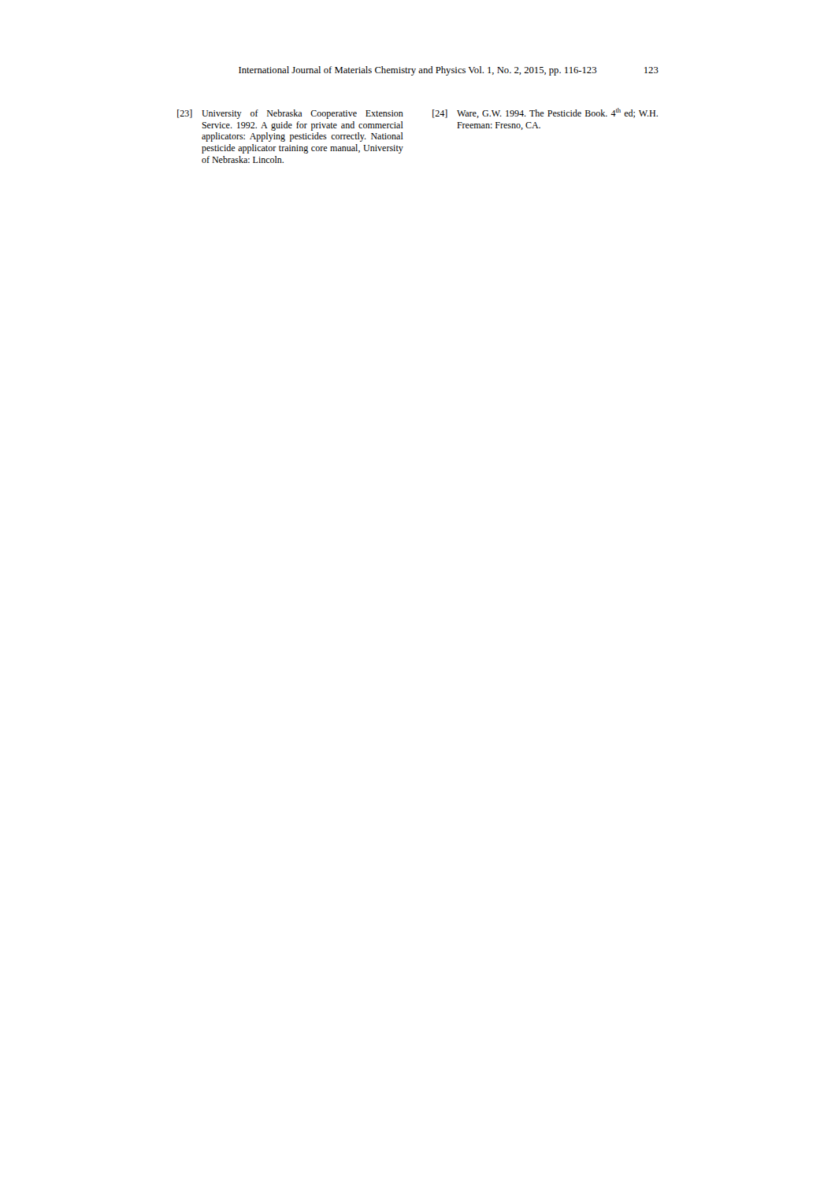International Journal of Materials Chemistry and Physics Vol. 1, No. 2, 2015, pp. 116-123 123
[23] University of Nebraska Cooperative Extension Service. 1992. A guide for private and commercial applicators: Applying pesticides correctly. National pesticide applicator training core manual, University of Nebraska: Lincoln.
[24] Ware, G.W. 1994. The Pesticide Book. 4th ed; W.H. Freeman: Fresno, CA.